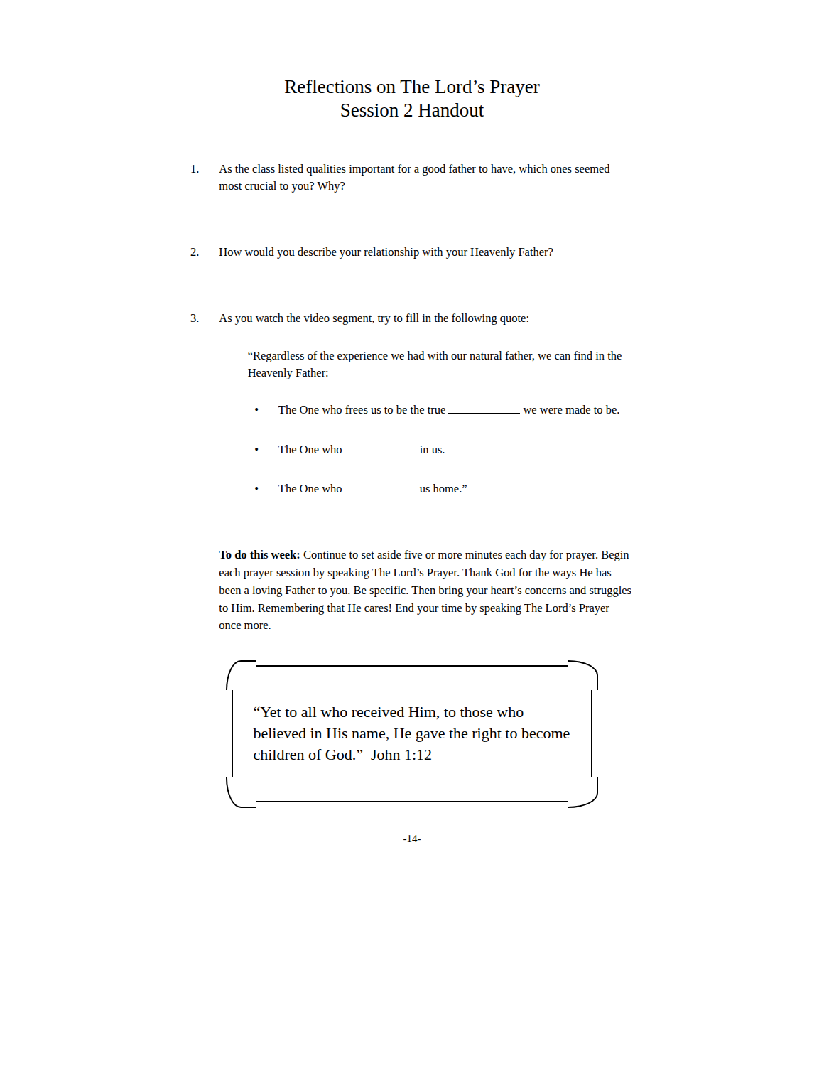Reflections on The Lord’s Prayer
Session 2 Handout
As the class listed qualities important for a good father to have, which ones seemed most crucial to you? Why?
How would you describe your relationship with your Heavenly Father?
As you watch the video segment, try to fill in the following quote:
“Regardless of the experience we had with our natural father, we can find in the Heavenly Father:
The One who frees us to be the true we were made to be.
The One who in us.
The One who us home.”
To do this week: Continue to set aside five or more minutes each day for prayer. Begin each prayer session by speaking The Lord’s Prayer. Thank God for the ways He has been a loving Father to you. Be specific. Then bring your heart’s concerns and struggles to Him. Remembering that He cares! End your time by speaking The Lord’s Prayer once more.
“Yet to all who received Him, to those who believed in His name, He gave the right to become children of God.” John 1:12
-14-